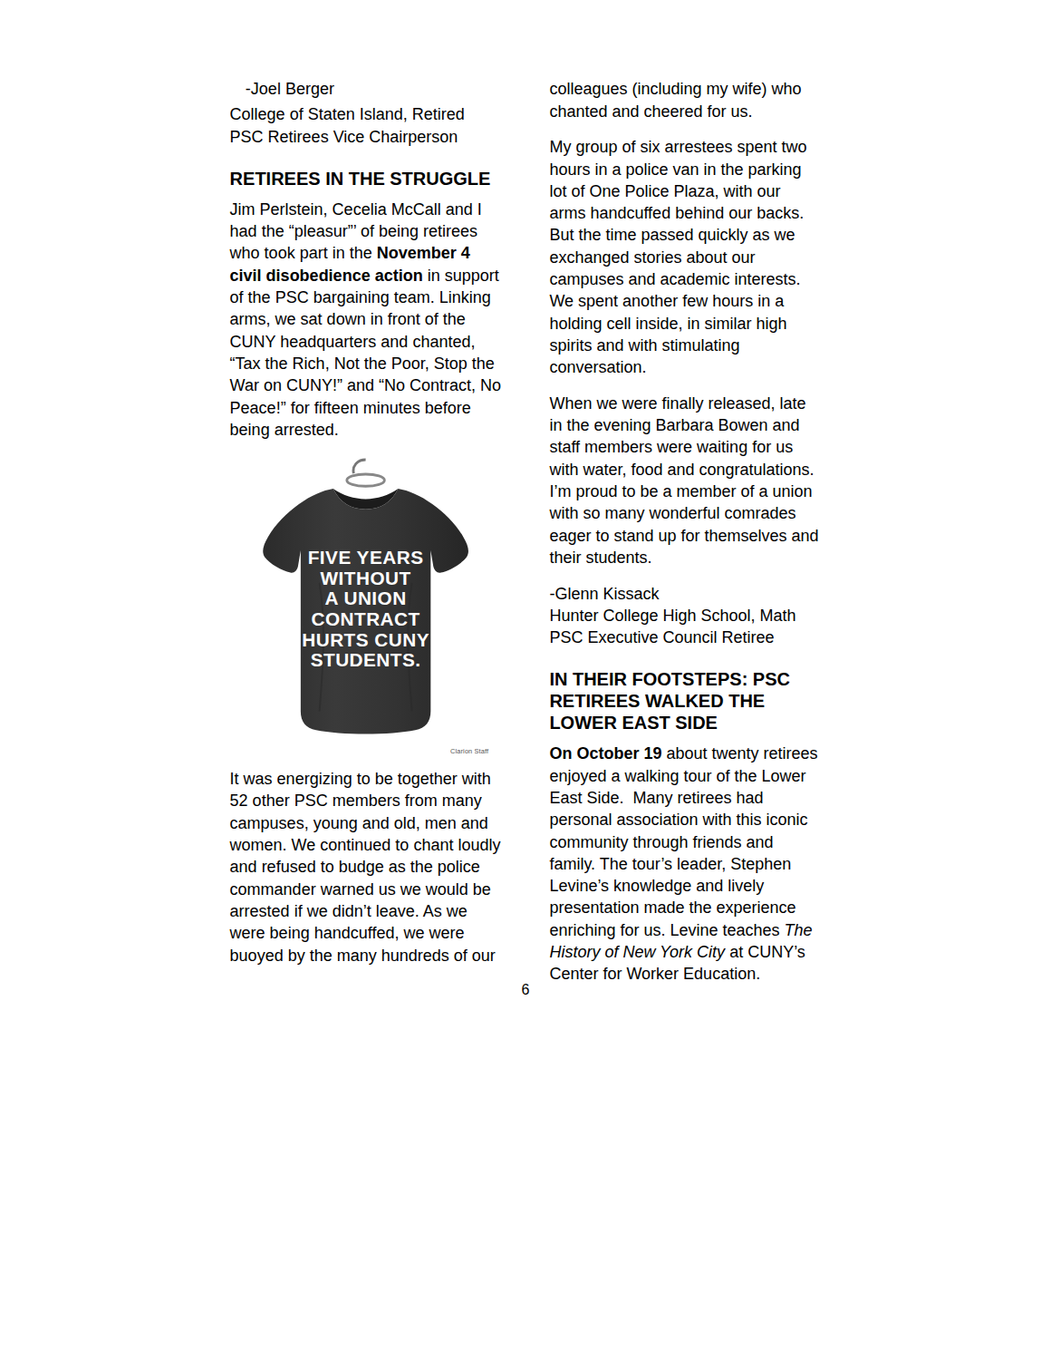-Joel Berger
College of Staten Island, Retired
PSC Retirees Vice Chairperson
Retirees in the Struggle
Jim Perlstein, Cecelia McCall and I had the “pleasur”’ of being retirees who took part in the November 4 civil disobedience action in support of the PSC bargaining team. Linking arms, we sat down in front of the CUNY headquarters and chanted, “Tax the Rich, Not the Poor, Stop the War on CUNY!” and “No Contract, No Peace!” for fifteen minutes before being arrested.
FIVE YEARS WITHOUT A UNION CONTRACT HURTS CUNY STUDENTS.
Clarion Staff
It was energizing to be together with 52 other PSC members from many campuses, young and old, men and women. We continued to chant loudly and refused to budge as the police commander warned us we would be arrested if we didn’t leave. As we were being handcuffed, we were buoyed by the many hundreds of our colleagues (including my wife) who chanted and cheered for us.
My group of six arrestees spent two hours in a police van in the parking lot of One Police Plaza, with our arms handcuffed behind our backs. But the time passed quickly as we exchanged stories about our campuses and academic interests. We spent another few hours in a holding cell inside, in similar high spirits and with stimulating conversation.
When we were finally released, late in the evening Barbara Bowen and staff members were waiting for us with water, food and congratulations. I’m proud to be a member of a union with so many wonderful comrades eager to stand up for themselves and their students.
-Glenn Kissack
Hunter College High School, Math
PSC Executive Council Retiree
In Their Footsteps: PSC Retirees Walked the Lower East Side
On October 19 about twenty retirees enjoyed a walking tour of the Lower East Side. Many retirees had personal association with this iconic community through friends and family. The tour’s leader, Stephen Levine’s knowledge and lively presentation made the experience enriching for us. Levine teaches The History of New York City at CUNY’s Center for Worker Education.
6